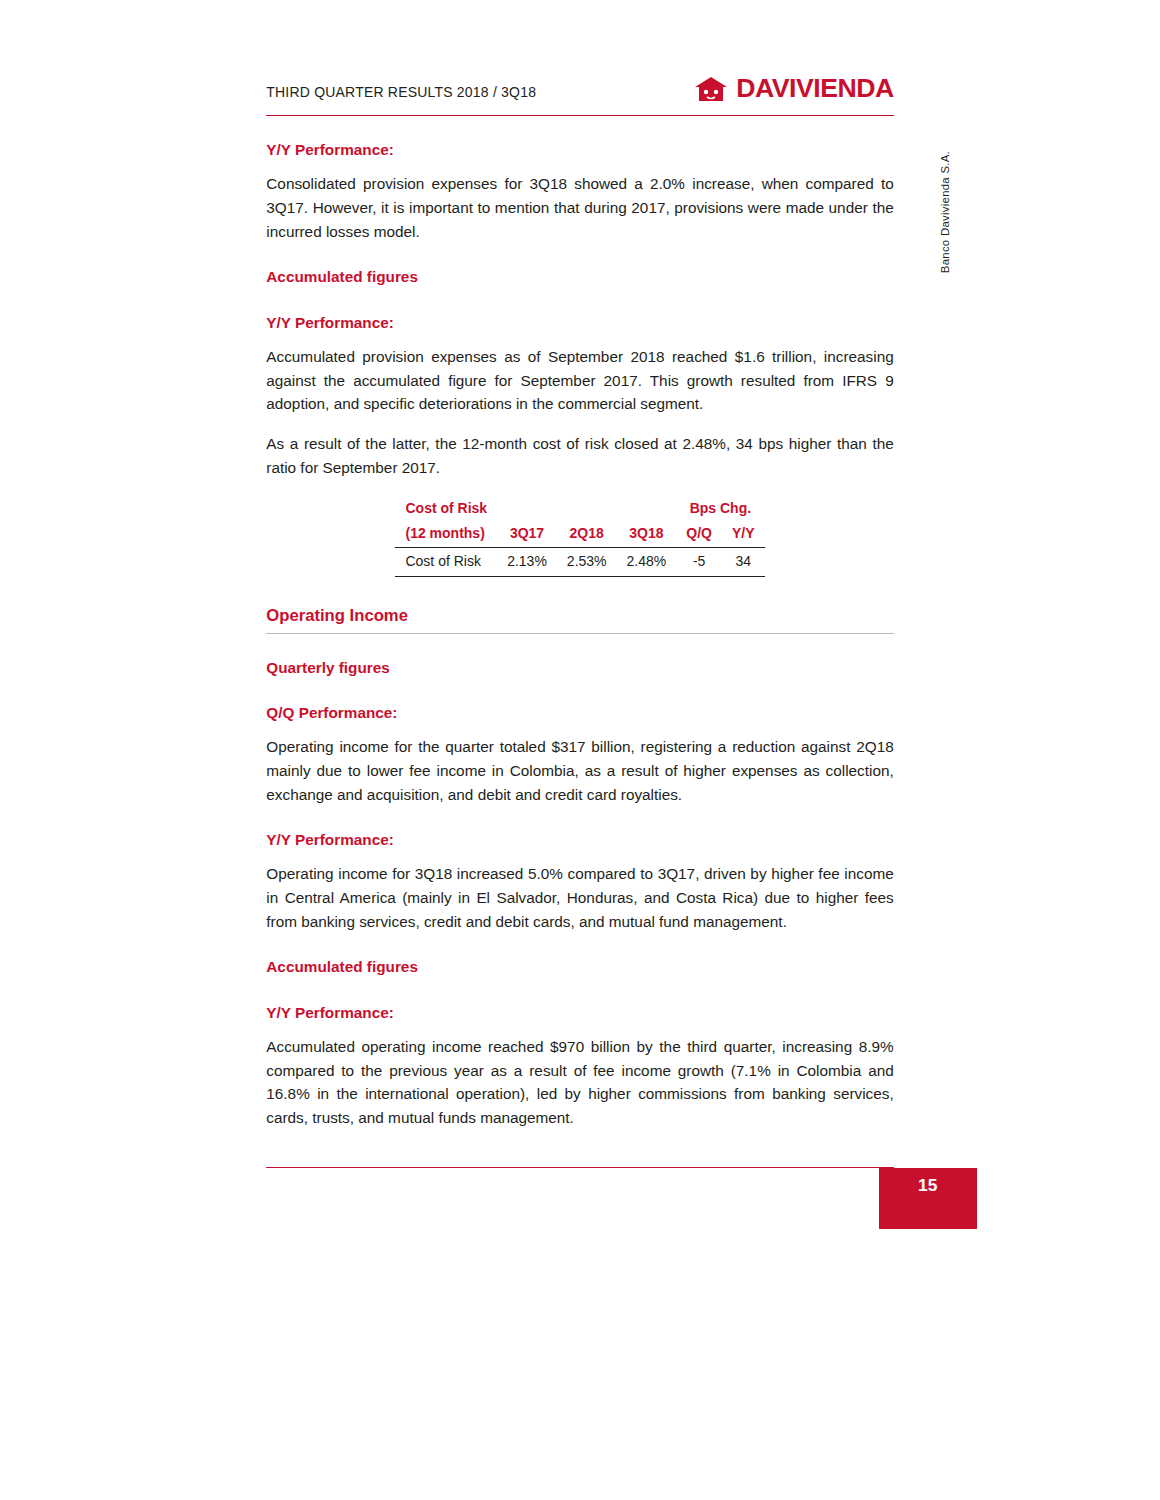THIRD QUARTER RESULTS 2018 / 3Q18
DAVIVIENDA
Banco Davivienda S.A.
Y/Y Performance:
Consolidated provision expenses for 3Q18 showed a 2.0% increase, when compared to 3Q17. However, it is important to mention that during 2017, provisions were made under the incurred losses model.
Accumulated figures
Y/Y Performance:
Accumulated provision expenses as of September 2018 reached $1.6 trillion, increasing against the accumulated figure for September 2017. This growth resulted from IFRS 9 adoption, and specific deteriorations in the commercial segment.
As a result of the latter, the 12-month cost of risk closed at 2.48%, 34 bps higher than the ratio for September 2017.
| Cost of Risk | | | | Bps Chg. |
| --- | --- | --- | --- | --- |
| (12 months) | 3Q17 | 2Q18 | 3Q18 | Q/Q | Y/Y |
| Cost of Risk | 2.13% | 2.53% | 2.48% | -5 | 34 |
Operating Income
Quarterly figures
Q/Q Performance:
Operating income for the quarter totaled $317 billion, registering a reduction against 2Q18 mainly due to lower fee income in Colombia, as a result of higher expenses as collection, exchange and acquisition, and debit and credit card royalties.
Y/Y Performance:
Operating income for 3Q18 increased 5.0% compared to 3Q17, driven by higher fee income in Central America (mainly in El Salvador, Honduras, and Costa Rica) due to higher fees from banking services, credit and debit cards, and mutual fund management.
Accumulated figures
Y/Y Performance:
Accumulated operating income reached $970 billion by the third quarter, increasing 8.9% compared to the previous year as a result of fee income growth (7.1% in Colombia and 16.8% in the international operation), led by higher commissions from banking services, cards, trusts, and mutual funds management.
15